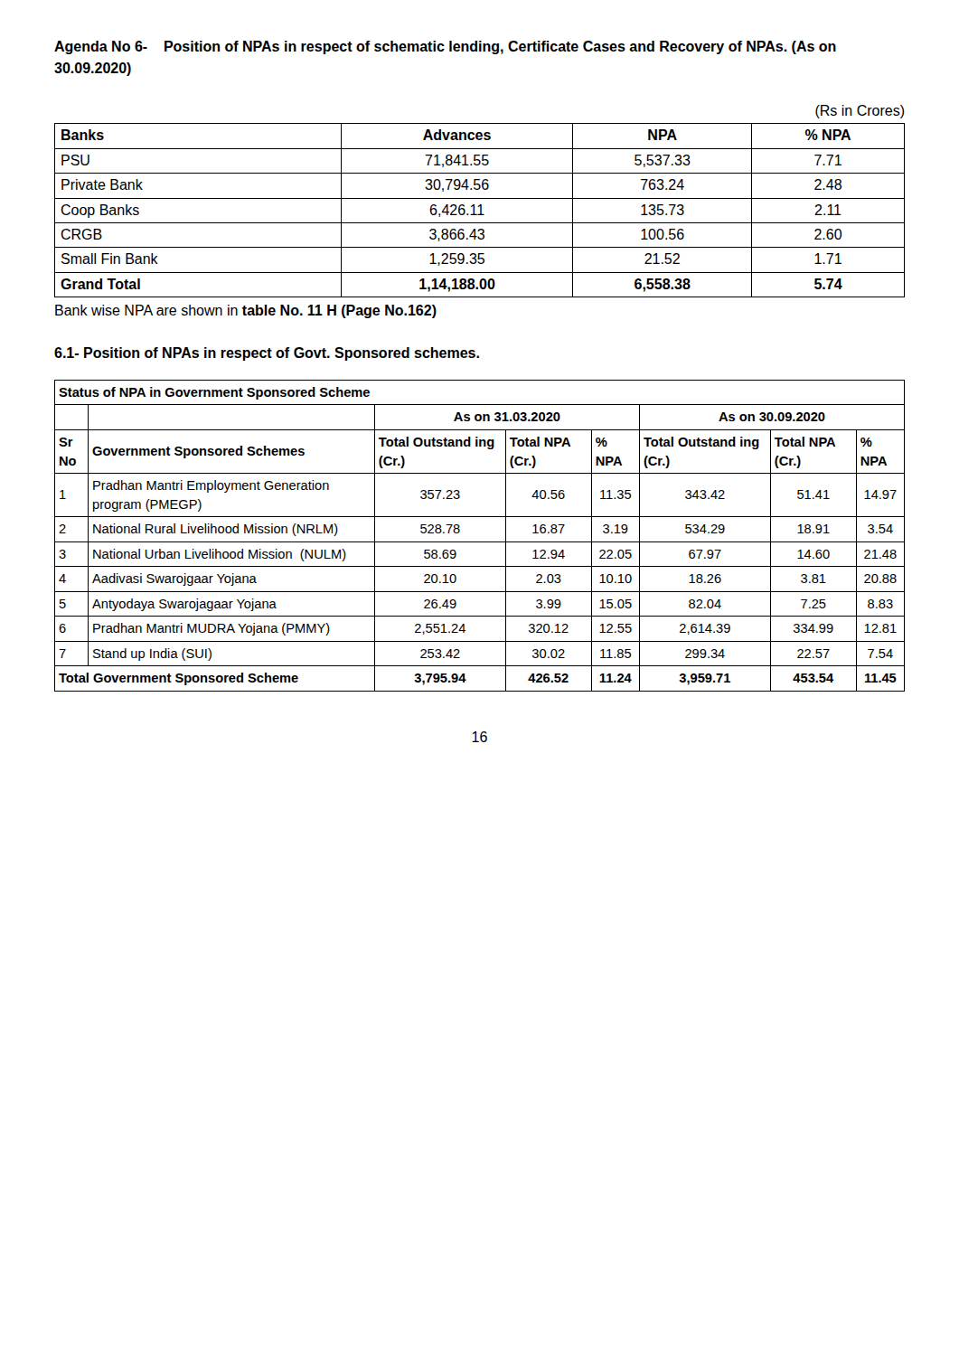Agenda No 6- Position of NPAs in respect of schematic lending, Certificate Cases and Recovery of NPAs. (As on 30.09.2020)
(Rs in Crores)
| Banks | Advances | NPA | % NPA |
| --- | --- | --- | --- |
| PSU | 71,841.55 | 5,537.33 | 7.71 |
| Private Bank | 30,794.56 | 763.24 | 2.48 |
| Coop Banks | 6,426.11 | 135.73 | 2.11 |
| CRGB | 3,866.43 | 100.56 | 2.60 |
| Small Fin Bank | 1,259.35 | 21.52 | 1.71 |
| Grand Total | 1,14,188.00 | 6,558.38 | 5.74 |
Bank wise NPA are shown in table No. 11 H (Page No.162)
6.1- Position of NPAs in respect of Govt. Sponsored schemes.
| Status of NPA in Government Sponsored Scheme |
| | | As on 31.03.2020 | As on 30.09.2020 |
| Sr No | Government Sponsored Schemes | Total Outstand ing (Cr.) | Total NPA (Cr.) | % NPA | Total Outstand ing (Cr.) | Total NPA (Cr.) | % NPA |
| 1 | Pradhan Mantri Employment Generation program (PMEGP) | 357.23 | 40.56 | 11.35 | 343.42 | 51.41 | 14.97 |
| 2 | National Rural Livelihood Mission (NRLM) | 528.78 | 16.87 | 3.19 | 534.29 | 18.91 | 3.54 |
| 3 | National Urban Livelihood Mission (NULM) | 58.69 | 12.94 | 22.05 | 67.97 | 14.60 | 21.48 |
| 4 | Aadivasi Swarojgaar Yojana | 20.10 | 2.03 | 10.10 | 18.26 | 3.81 | 20.88 |
| 5 | Antyodaya Swarojagaar Yojana | 26.49 | 3.99 | 15.05 | 82.04 | 7.25 | 8.83 |
| 6 | Pradhan Mantri MUDRA Yojana (PMMY) | 2,551.24 | 320.12 | 12.55 | 2,614.39 | 334.99 | 12.81 |
| 7 | Stand up India (SUI) | 253.42 | 30.02 | 11.85 | 299.34 | 22.57 | 7.54 |
| Total Government Sponsored Scheme | 3,795.94 | 426.52 | 11.24 | 3,959.71 | 453.54 | 11.45 |
16